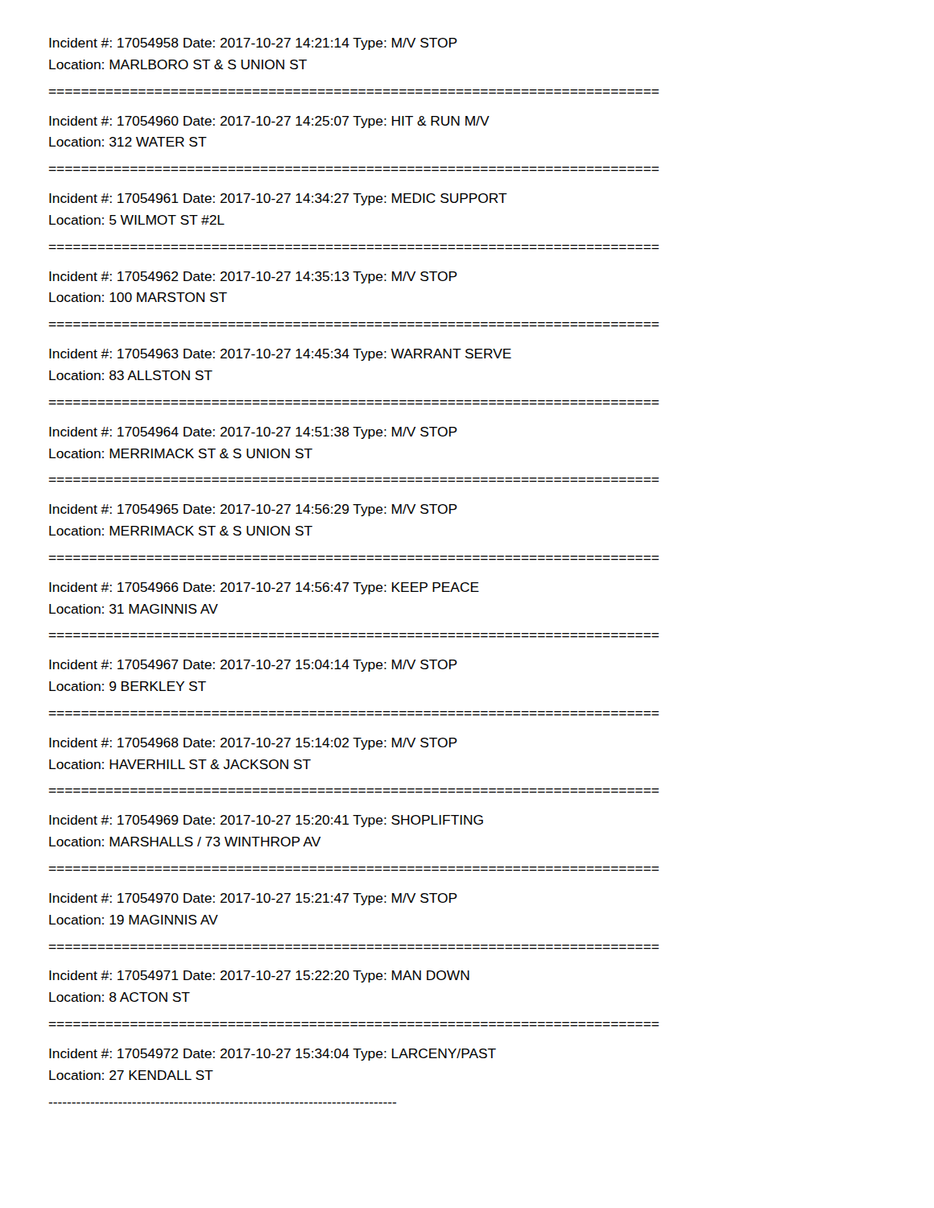Incident #: 17054958 Date: 2017-10-27 14:21:14 Type: M/V STOP
Location: MARLBORO ST & S UNION ST
===========================================================================
Incident #: 17054960 Date: 2017-10-27 14:25:07 Type: HIT & RUN M/V
Location: 312 WATER ST
===========================================================================
Incident #: 17054961 Date: 2017-10-27 14:34:27 Type: MEDIC SUPPORT
Location: 5 WILMOT ST #2L
===========================================================================
Incident #: 17054962 Date: 2017-10-27 14:35:13 Type: M/V STOP
Location: 100 MARSTON ST
===========================================================================
Incident #: 17054963 Date: 2017-10-27 14:45:34 Type: WARRANT SERVE
Location: 83 ALLSTON ST
===========================================================================
Incident #: 17054964 Date: 2017-10-27 14:51:38 Type: M/V STOP
Location: MERRIMACK ST & S UNION ST
===========================================================================
Incident #: 17054965 Date: 2017-10-27 14:56:29 Type: M/V STOP
Location: MERRIMACK ST & S UNION ST
===========================================================================
Incident #: 17054966 Date: 2017-10-27 14:56:47 Type: KEEP PEACE
Location: 31 MAGINNIS AV
===========================================================================
Incident #: 17054967 Date: 2017-10-27 15:04:14 Type: M/V STOP
Location: 9 BERKLEY ST
===========================================================================
Incident #: 17054968 Date: 2017-10-27 15:14:02 Type: M/V STOP
Location: HAVERHILL ST & JACKSON ST
===========================================================================
Incident #: 17054969 Date: 2017-10-27 15:20:41 Type: SHOPLIFTING
Location: MARSHALLS / 73 WINTHROP AV
===========================================================================
Incident #: 17054970 Date: 2017-10-27 15:21:47 Type: M/V STOP
Location: 19 MAGINNIS AV
===========================================================================
Incident #: 17054971 Date: 2017-10-27 15:22:20 Type: MAN DOWN
Location: 8 ACTON ST
===========================================================================
Incident #: 17054972 Date: 2017-10-27 15:34:04 Type: LARCENY/PAST
Location: 27 KENDALL ST
---------------------------------------------------------------------------